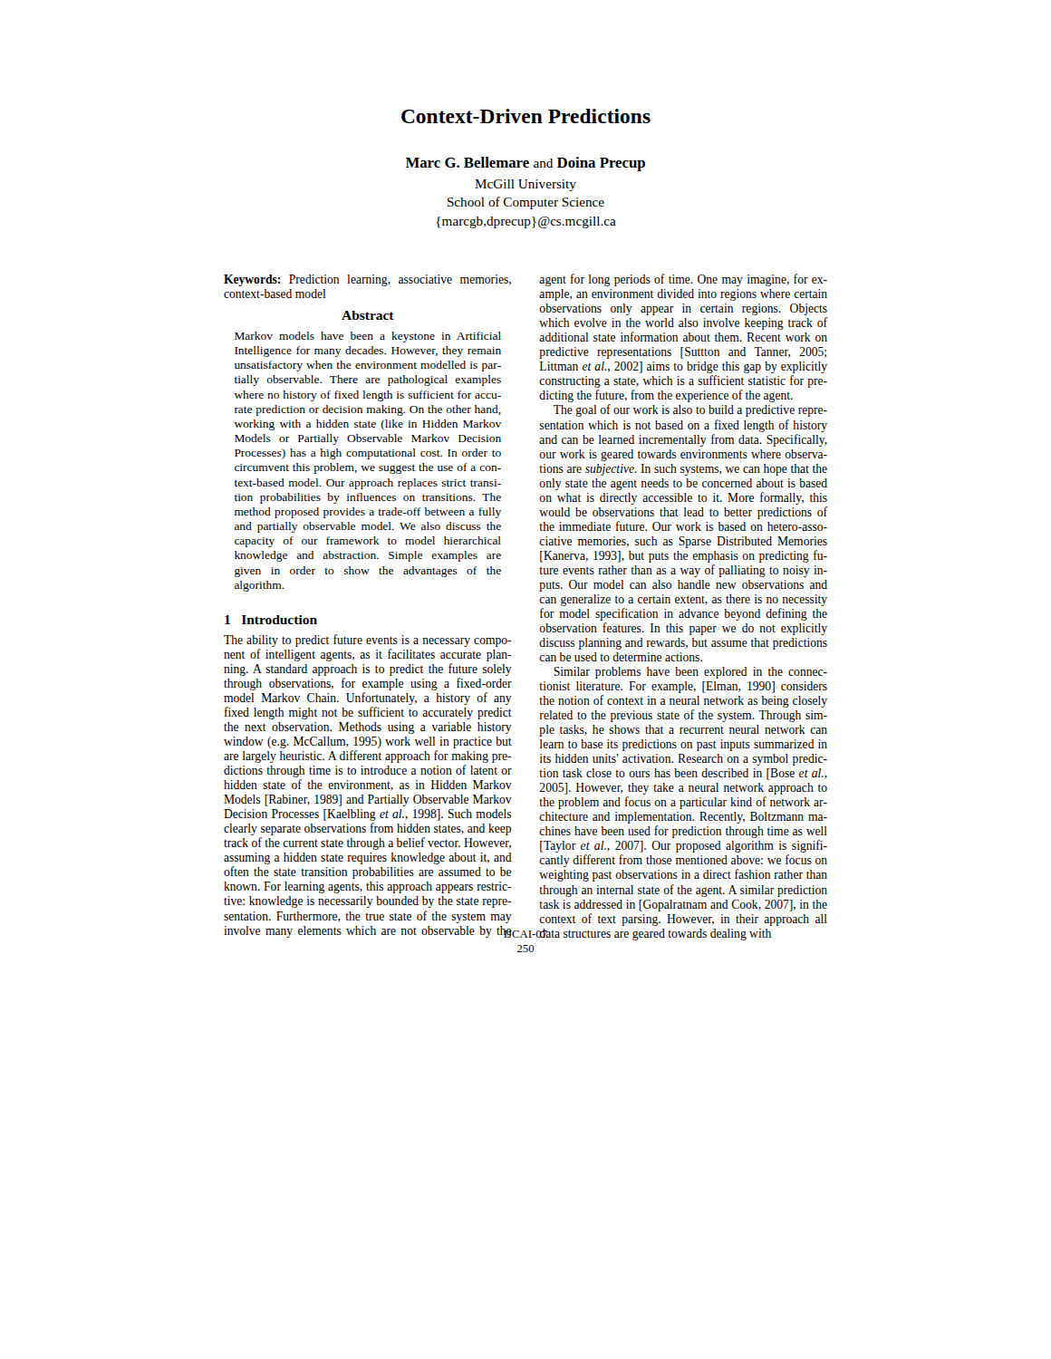Context-Driven Predictions
Marc G. Bellemare and Doina Precup
McGill University
School of Computer Science
{marcgb,dprecup}@cs.mcgill.ca
Keywords: Prediction learning, associative memories, context-based model
Abstract
Markov models have been a keystone in Artificial Intelligence for many decades. However, they remain unsatisfactory when the environment modelled is partially observable. There are pathological examples where no history of fixed length is sufficient for accurate prediction or decision making. On the other hand, working with a hidden state (like in Hidden Markov Models or Partially Observable Markov Decision Processes) has a high computational cost. In order to circumvent this problem, we suggest the use of a context-based model. Our approach replaces strict transition probabilities by influences on transitions. The method proposed provides a trade-off between a fully and partially observable model. We also discuss the capacity of our framework to model hierarchical knowledge and abstraction. Simple examples are given in order to show the advantages of the algorithm.
1 Introduction
The ability to predict future events is a necessary component of intelligent agents, as it facilitates accurate planning. A standard approach is to predict the future solely through observations, for example using a fixed-order model Markov Chain. Unfortunately, a history of any fixed length might not be sufficient to accurately predict the next observation. Methods using a variable history window (e.g. McCallum, 1995) work well in practice but are largely heuristic. A different approach for making predictions through time is to introduce a notion of latent or hidden state of the environment, as in Hidden Markov Models [Rabiner, 1989] and Partially Observable Markov Decision Processes [Kaelbling et al., 1998]. Such models clearly separate observations from hidden states, and keep track of the current state through a belief vector. However, assuming a hidden state requires knowledge about it, and often the state transition probabilities are assumed to be known. For learning agents, this approach appears restrictive: knowledge is necessarily bounded by the state representation. Furthermore, the true state of the system may involve many elements which are not observable by the agent for long periods of time. One may imagine, for example, an environment divided into regions where certain observations only appear in certain regions. Objects which evolve in the world also involve keeping track of additional state information about them. Recent work on predictive representations [Suttton and Tanner, 2005; Littman et al., 2002] aims to bridge this gap by explicitly constructing a state, which is a sufficient statistic for predicting the future, from the experience of the agent.
The goal of our work is also to build a predictive representation which is not based on a fixed length of history and can be learned incrementally from data. Specifically, our work is geared towards environments where observations are subjective. In such systems, we can hope that the only state the agent needs to be concerned about is based on what is directly accessible to it. More formally, this would be observations that lead to better predictions of the immediate future. Our work is based on hetero-associative memories, such as Sparse Distributed Memories [Kanerva, 1993], but puts the emphasis on predicting future events rather than as a way of palliating to noisy inputs. Our model can also handle new observations and can generalize to a certain extent, as there is no necessity for model specification in advance beyond defining the observation features. In this paper we do not explicitly discuss planning and rewards, but assume that predictions can be used to determine actions.
Similar problems have been explored in the connectionist literature. For example, [Elman, 1990] considers the notion of context in a neural network as being closely related to the previous state of the system. Through simple tasks, he shows that a recurrent neural network can learn to base its predictions on past inputs summarized in its hidden units' activation. Research on a symbol prediction task close to ours has been described in [Bose et al., 2005]. However, they take a neural network approach to the problem and focus on a particular kind of network architecture and implementation. Recently, Boltzmann machines have been used for prediction through time as well [Taylor et al., 2007]. Our proposed algorithm is significantly different from those mentioned above: we focus on weighting past observations in a direct fashion rather than through an internal state of the agent. A similar prediction task is addressed in [Gopalratnam and Cook, 2007], in the context of text parsing. However, in their approach all data structures are geared towards dealing with
IJCAI-07
250